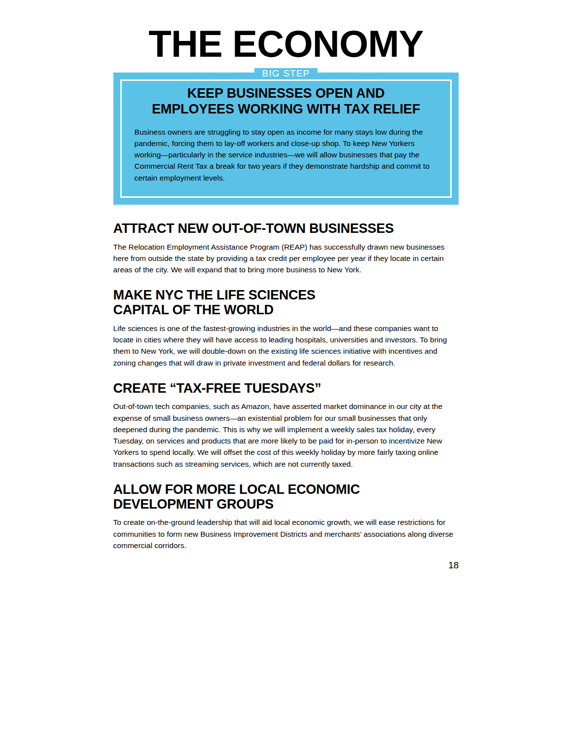The Economy
BIG STEP
Keep Businesses Open and
Employees Working with Tax Relief
Business owners are struggling to stay open as income for many stays low during the pandemic, forcing them to lay-off workers and close-up shop. To keep New Yorkers working—particularly in the service industries—we will allow businesses that pay the Commercial Rent Tax a break for two years if they demonstrate hardship and commit to certain employment levels.
Attract New Out-of-Town Businesses
The Relocation Employment Assistance Program (REAP) has successfully drawn new businesses here from outside the state by providing a tax credit per employee per year if they locate in certain areas of the city. We will expand that to bring more business to New York.
Make NYC the Life Sciences
Capital of the World
Life sciences is one of the fastest-growing industries in the world—and these companies want to locate in cities where they will have access to leading hospitals, universities and investors. To bring them to New York, we will double-down on the existing life sciences initiative with incentives and zoning changes that will draw in private investment and federal dollars for research.
Create “Tax-Free Tuesdays”
Out-of-town tech companies, such as Amazon, have asserted market dominance in our city at the expense of small business owners—an existential problem for our small businesses that only deepened during the pandemic. This is why we will implement a weekly sales tax holiday, every Tuesday, on services and products that are more likely to be paid for in-person to incentivize New Yorkers to spend locally. We will offset the cost of this weekly holiday by more fairly taxing online transactions such as streaming services, which are not currently taxed.
Allow for More Local Economic
Development Groups
To create on-the-ground leadership that will aid local economic growth, we will ease restrictions for communities to form new Business Improvement Districts and merchants’ associations along diverse commercial corridors.
18